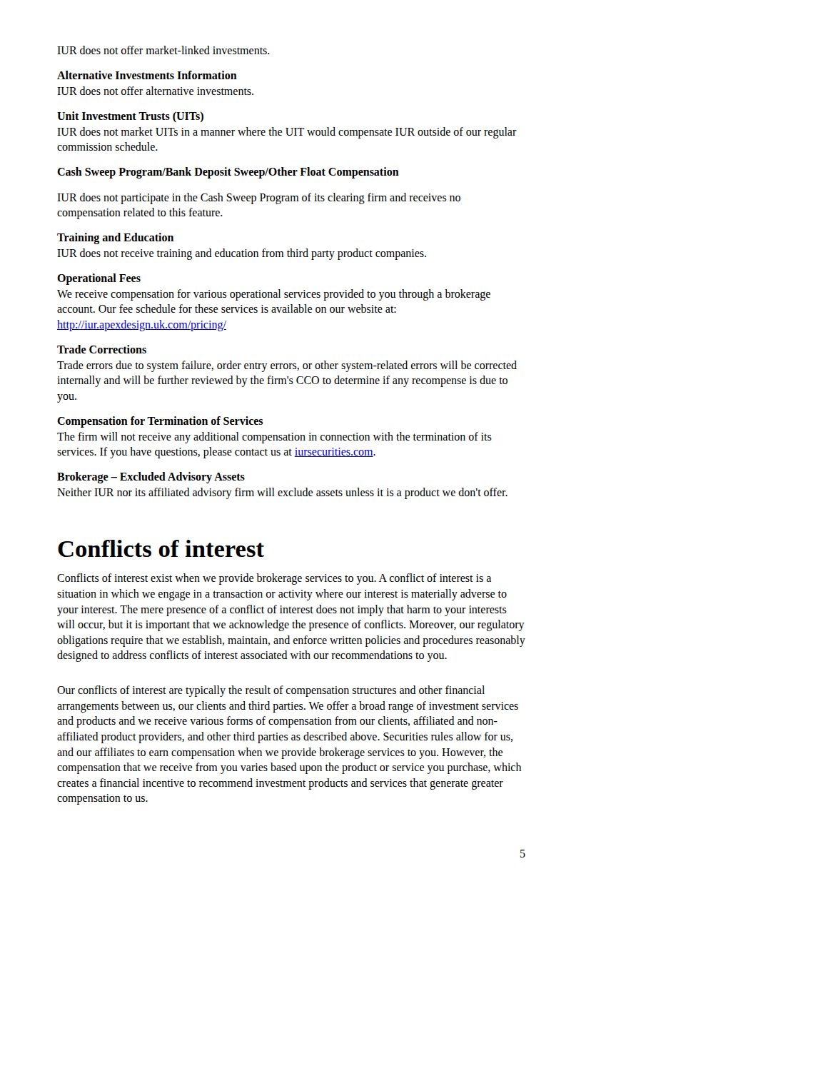IUR does not offer market-linked investments.
Alternative Investments Information
IUR does not offer alternative investments.
Unit Investment Trusts (UITs)
IUR does not market UITs in a manner where the UIT would compensate IUR outside of our regular commission schedule.
Cash Sweep Program/Bank Deposit Sweep/Other Float Compensation
IUR does not participate in the Cash Sweep Program of its clearing firm and receives no compensation related to this feature.
Training and Education
IUR does not receive training and education from third party product companies.
Operational Fees
We receive compensation for various operational services provided to you through a brokerage account. Our fee schedule for these services is available on our website at: http://iur.apexdesign.uk.com/pricing/
Trade Corrections
Trade errors due to system failure, order entry errors, or other system-related errors will be corrected internally and will be further reviewed by the firm's CCO to determine if any recompense is due to you.
Compensation for Termination of Services
The firm will not receive any additional compensation in connection with the termination of its services. If you have questions, please contact us at iursecurities.com.
Brokerage – Excluded Advisory Assets
Neither IUR nor its affiliated advisory firm will exclude assets unless it is a product we don't offer.
Conflicts of interest
Conflicts of interest exist when we provide brokerage services to you. A conflict of interest is a situation in which we engage in a transaction or activity where our interest is materially adverse to your interest. The mere presence of a conflict of interest does not imply that harm to your interests will occur, but it is important that we acknowledge the presence of conflicts. Moreover, our regulatory obligations require that we establish, maintain, and enforce written policies and procedures reasonably designed to address conflicts of interest associated with our recommendations to you.
Our conflicts of interest are typically the result of compensation structures and other financial arrangements between us, our clients and third parties. We offer a broad range of investment services and products and we receive various forms of compensation from our clients, affiliated and non-affiliated product providers, and other third parties as described above. Securities rules allow for us, and our affiliates to earn compensation when we provide brokerage services to you. However, the compensation that we receive from you varies based upon the product or service you purchase, which creates a financial incentive to recommend investment products and services that generate greater compensation to us.
5